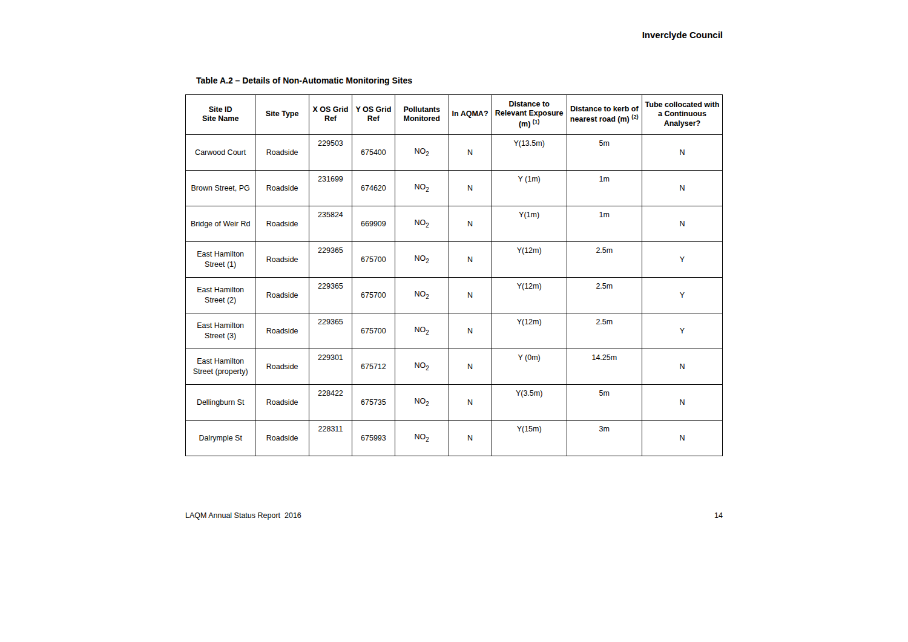Inverclyde Council
Table A.2 – Details of Non-Automatic Monitoring Sites
| Site ID Site Name | Site Type | X OS Grid Ref | Y OS Grid Ref | Pollutants Monitored | In AQMA? | Distance to Relevant Exposure (m) (1) | Distance to kerb of nearest road (m) (2) | Tube collocated with a Continuous Analyser? |
| --- | --- | --- | --- | --- | --- | --- | --- | --- |
| Carwood Court | Roadside | 229503 | 675400 | NO 2 | N | Y(13.5m) | 5m | N |
| Brown Street, PG | Roadside | 231699 | 674620 | NO 2 | N | Y (1m) | 1m | N |
| Bridge of Weir Rd | Roadside | 235824 | 669909 | NO 2 | N | Y(1m) | 1m | N |
| East Hamilton Street (1) | Roadside | 229365 | 675700 | NO 2 | N | Y(12m) | 2.5m | Y |
| East Hamilton Street (2) | Roadside | 229365 | 675700 | NO 2 | N | Y(12m) | 2.5m | Y |
| East Hamilton Street (3) | Roadside | 229365 | 675700 | NO 2 | N | Y(12m) | 2.5m | Y |
| East Hamilton Street (property) | Roadside | 229301 | 675712 | NO 2 | N | Y (0m) | 14.25m | N |
| Dellingburn St | Roadside | 228422 | 675735 | NO 2 | N | Y(3.5m) | 5m | N |
| Dalrymple St | Roadside | 228311 | 675993 | NO 2 | N | Y(15m) | 3m | N |
LAQM Annual Status Report 2016
14